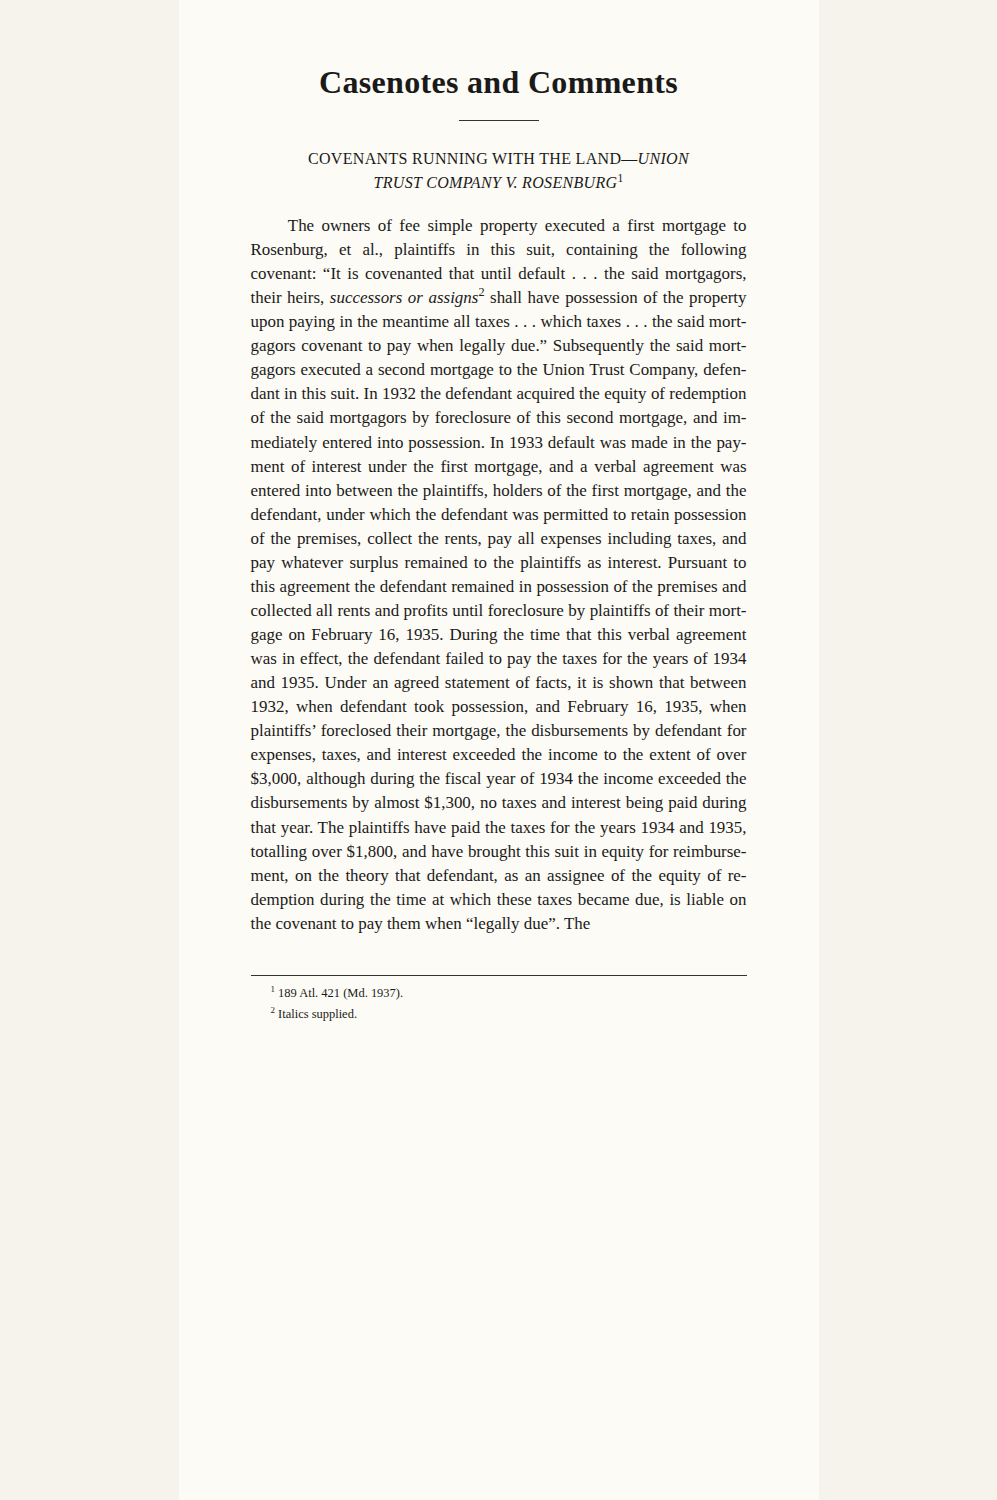Casenotes and Comments
Covenants Running with the Land—Union
Trust Company v. Rosenburg1
The owners of fee simple property executed a first mortgage to Rosenburg, et al., plaintiffs in this suit, containing the following covenant: “It is covenanted that until default . . . the said mortgagors, their heirs, successors or assigns2 shall have possession of the property upon paying in the meantime all taxes . . . which taxes . . . the said mortgagors covenant to pay when legally due.” Subsequently the said mortgagors executed a second mortgage to the Union Trust Company, defendant in this suit. In 1932 the defendant acquired the equity of redemption of the said mortgagors by foreclosure of this second mortgage, and immediately entered into possession. In 1933 default was made in the payment of interest under the first mortgage, and a verbal agreement was entered into between the plaintiffs, holders of the first mortgage, and the defendant, under which the defendant was permitted to retain possession of the premises, collect the rents, pay all expenses including taxes, and pay whatever surplus remained to the plaintiffs as interest. Pursuant to this agreement the defendant remained in possession of the premises and collected all rents and profits until foreclosure by plaintiffs of their mortgage on February 16, 1935. During the time that this verbal agreement was in effect, the defendant failed to pay the taxes for the years of 1934 and 1935. Under an agreed statement of facts, it is shown that between 1932, when defendant took possession, and February 16, 1935, when plaintiffs’ foreclosed their mortgage, the disbursements by defendant for expenses, taxes, and interest exceeded the income to the extent of over $3,000, although during the fiscal year of 1934 the income exceeded the disbursements by almost $1,300, no taxes and interest being paid during that year. The plaintiffs have paid the taxes for the years 1934 and 1935, totalling over $1,800, and have brought this suit in equity for reimbursement, on the theory that defendant, as an assignee of the equity of redemption during the time at which these taxes became due, is liable on the covenant to pay them when “legally due”. The
1 189 Atl. 421 (Md. 1937).
2 Italics supplied.